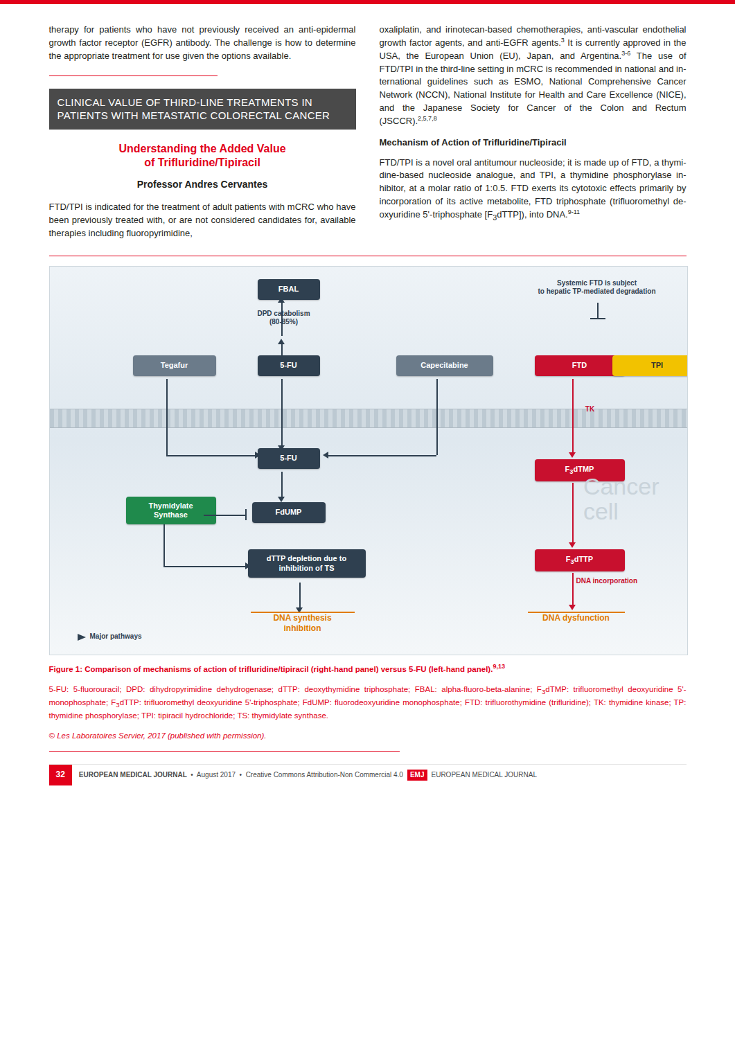therapy for patients who have not previously received an anti-epidermal growth factor receptor (EGFR) antibody. The challenge is how to determine the appropriate treatment for use given the options available.
Clinical Value of Third-Line Treatments in Patients with Metastatic Colorectal Cancer
Understanding the Added Value
of Trifluridine/Tipiracil
Professor Andres Cervantes
FTD/TPI is indicated for the treatment of adult patients with mCRC who have been previously treated with, or are not considered candidates for, available therapies including fluoropyrimidine,
oxaliplatin, and irinotecan-based chemotherapies, anti-vascular endothelial growth factor agents, and anti-EGFR agents.3 It is currently approved in the USA, the European Union (EU), Japan, and Argentina.3-6 The use of FTD/TPI in the third-line setting in mCRC is recommended in national and international guidelines such as ESMO, National Comprehensive Cancer Network (NCCN), National Institute for Health and Care Excellence (NICE), and the Japanese Society for Cancer of the Colon and Rectum (JSCCR).2,5,7,8
Mechanism of Action of Trifluridine/Tipiracil
FTD/TPI is a novel oral antitumour nucleoside; it is made up of FTD, a thymidine-based nucleoside analogue, and TPI, a thymidine phosphorylase inhibitor, at a molar ratio of 1:0.5. FTD exerts its cytotoxic effects primarily by incorporation of its active metabolite, FTD triphosphate (trifluoromethyl deoxyuridine 5'-triphosphate [F3dTTP]), into DNA.9-11
FBAL
DPD catabolism
(80-85%)
Tegafur
5-FU
Capecitabine
5-FU
FdUMP
Thymidylate
Synthase
dTTP depletion due to inhibition of TS
DNA synthesis
inhibition
Systemic FTD is subject
to hepatic TP-mediated degradation
FTD
TPI
TK
F3dTMP
F3dTTP
DNA incorporation
DNA dysfunction
Cancer
cell
Major pathways
Figure 1: Comparison of mechanisms of action of trifluridine/tipiracil (right-hand panel) versus 5-FU (left-hand panel).9,13
5-FU: 5-fluorouracil; DPD: dihydropyrimidine dehydrogenase; dTTP: deoxythymidine triphosphate; FBAL: alpha-fluoro-beta-alanine; F3dTMP: trifluoromethyl deoxyuridine 5'-monophosphate; F3dTTP: trifluoromethyl deoxyuridine 5'-triphosphate; FdUMP: fluorodeoxyuridine monophosphate; FTD: trifluorothymidine (trifluridine); TK: thymidine kinase; TP: thymidine phosphorylase; TPI: tipiracil hydrochloride; TS: thymidylate synthase.
© Les Laboratoires Servier, 2017 (published with permission).
32
EUROPEAN MEDICAL JOURNAL • August 2017 • Creative Commons Attribution-Non Commercial 4.0 EMJ EUROPEAN MEDICAL JOURNAL